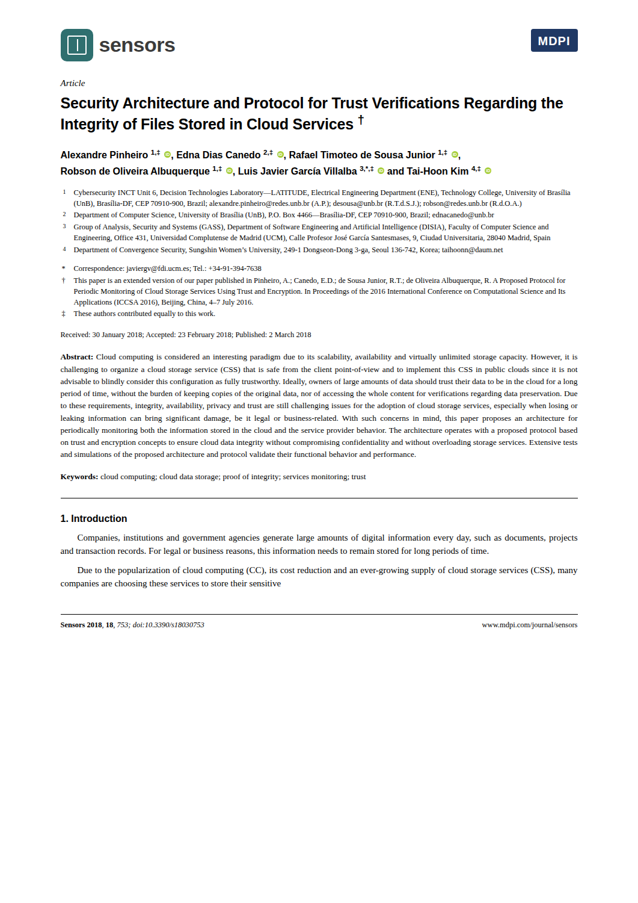sensors
MDPI
Article
Security Architecture and Protocol for Trust Verifications Regarding the Integrity of Files Stored in Cloud Services †
Alexandre Pinheiro 1,‡ , Edna Dias Canedo 2,‡ , Rafael Timoteo de Sousa Junior 1,‡ ,
Robson de Oliveira Albuquerque 1,‡ , Luis Javier García Villalba 3,*,‡ and Tai-Hoon Kim 4,‡
Cybersecurity INCT Unit 6, Decision Technologies Laboratory—LATITUDE, Electrical Engineering Department (ENE), Technology College, University of Brasília (UnB), Brasília-DF, CEP 70910-900, Brazil; alexandre.pinheiro@redes.unb.br (A.P.); desousa@unb.br (R.T.d.S.J.); robson@redes.unb.br (R.d.O.A.)
Department of Computer Science, University of Brasília (UnB), P.O. Box 4466—Brasília-DF, CEP 70910-900, Brazil; ednacanedo@unb.br
Group of Analysis, Security and Systems (GASS), Department of Software Engineering and Artificial Intelligence (DISIA), Faculty of Computer Science and Engineering, Office 431, Universidad Complutense de Madrid (UCM), Calle Profesor José García Santesmases, 9, Ciudad Universitaria, 28040 Madrid, Spain
Department of Convergence Security, Sungshin Women’s University, 249-1 Dongseon-Dong 3-ga, Seoul 136-742, Korea; taihoonn@daum.net
*Correspondence: javiergv@fdi.ucm.es; Tel.: +34-91-394-7638
†This paper is an extended version of our paper published in Pinheiro, A.; Canedo, E.D.; de Sousa Junior, R.T.; de Oliveira Albuquerque, R. A Proposed Protocol for Periodic Monitoring of Cloud Storage Services Using Trust and Encryption. In Proceedings of the 2016 International Conference on Computational Science and Its Applications (ICCSA 2016), Beijing, China, 4–7 July 2016.
‡These authors contributed equally to this work.
Received: 30 January 2018; Accepted: 23 February 2018; Published: 2 March 2018
Abstract: Cloud computing is considered an interesting paradigm due to its scalability, availability and virtually unlimited storage capacity. However, it is challenging to organize a cloud storage service (CSS) that is safe from the client point-of-view and to implement this CSS in public clouds since it is not advisable to blindly consider this configuration as fully trustworthy. Ideally, owners of large amounts of data should trust their data to be in the cloud for a long period of time, without the burden of keeping copies of the original data, nor of accessing the whole content for verifications regarding data preservation. Due to these requirements, integrity, availability, privacy and trust are still challenging issues for the adoption of cloud storage services, especially when losing or leaking information can bring significant damage, be it legal or business-related. With such concerns in mind, this paper proposes an architecture for periodically monitoring both the information stored in the cloud and the service provider behavior. The architecture operates with a proposed protocol based on trust and encryption concepts to ensure cloud data integrity without compromising confidentiality and without overloading storage services. Extensive tests and simulations of the proposed architecture and protocol validate their functional behavior and performance.
Keywords: cloud computing; cloud data storage; proof of integrity; services monitoring; trust
1. Introduction
Companies, institutions and government agencies generate large amounts of digital information every day, such as documents, projects and transaction records. For legal or business reasons, this information needs to remain stored for long periods of time.
Due to the popularization of cloud computing (CC), its cost reduction and an ever-growing supply of cloud storage services (CSS), many companies are choosing these services to store their sensitive
Sensors 2018, 18, 753; doi:10.3390/s18030753
www.mdpi.com/journal/sensors